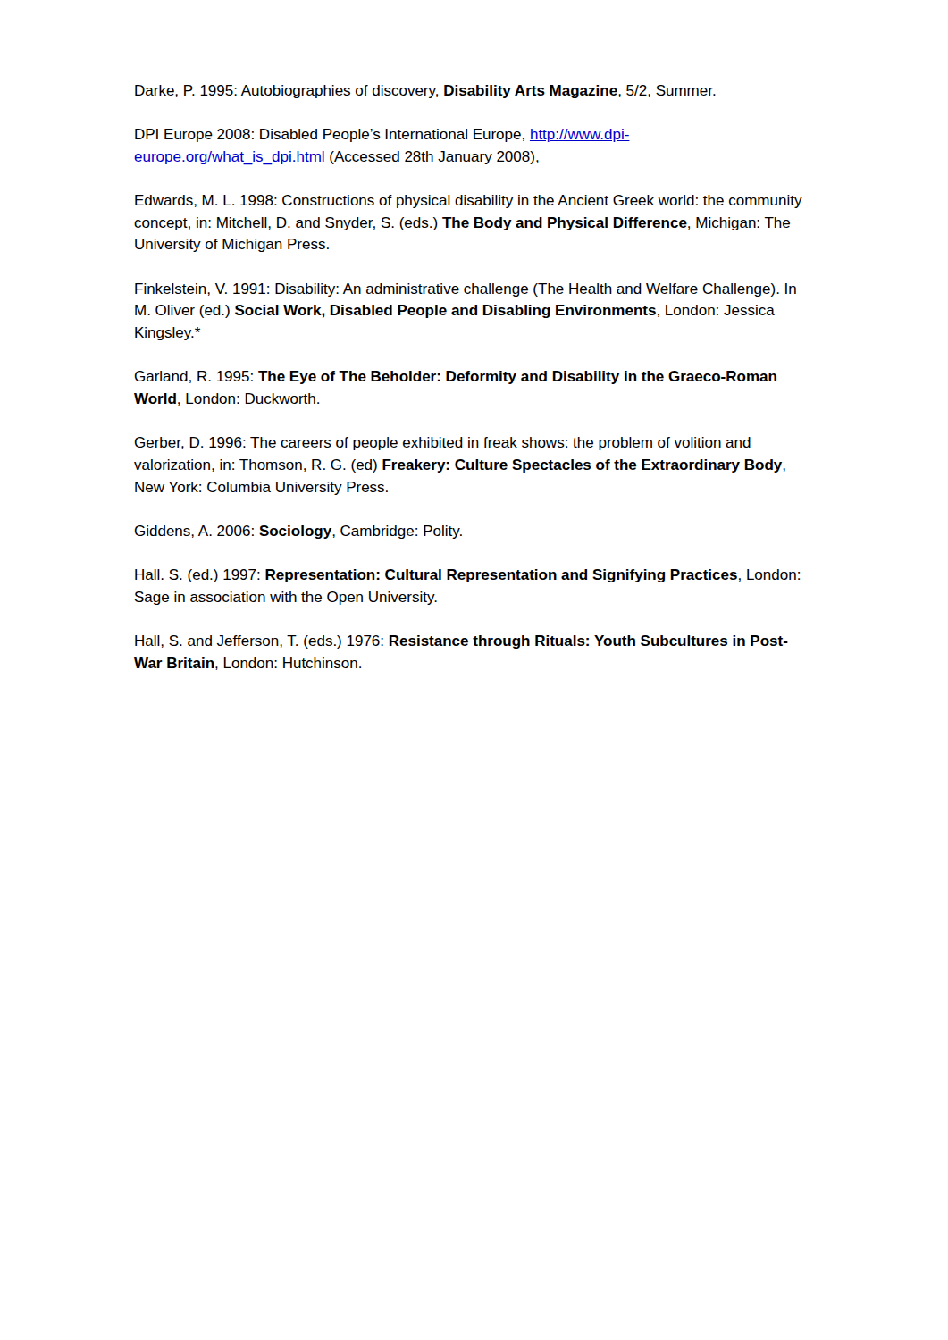Darke, P. 1995: Autobiographies of discovery, Disability Arts Magazine, 5/2, Summer.
DPI Europe 2008: Disabled People’s International Europe, http://www.dpi-europe.org/what_is_dpi.html (Accessed 28th January 2008),
Edwards, M. L. 1998: Constructions of physical disability in the Ancient Greek world: the community concept, in: Mitchell, D. and Snyder, S. (eds.) The Body and Physical Difference, Michigan: The University of Michigan Press.
Finkelstein, V. 1991: Disability: An administrative challenge (The Health and Welfare Challenge). In M. Oliver (ed.) Social Work, Disabled People and Disabling Environments, London: Jessica Kingsley.*
Garland, R. 1995: The Eye of The Beholder: Deformity and Disability in the Graeco-Roman World, London: Duckworth.
Gerber, D. 1996: The careers of people exhibited in freak shows: the problem of volition and valorization, in: Thomson, R. G. (ed) Freakery: Culture Spectacles of the Extraordinary Body, New York: Columbia University Press.
Giddens, A. 2006: Sociology, Cambridge: Polity.
Hall. S. (ed.) 1997: Representation: Cultural Representation and Signifying Practices, London: Sage in association with the Open University.
Hall, S. and Jefferson, T. (eds.) 1976: Resistance through Rituals: Youth Subcultures in Post-War Britain, London: Hutchinson.